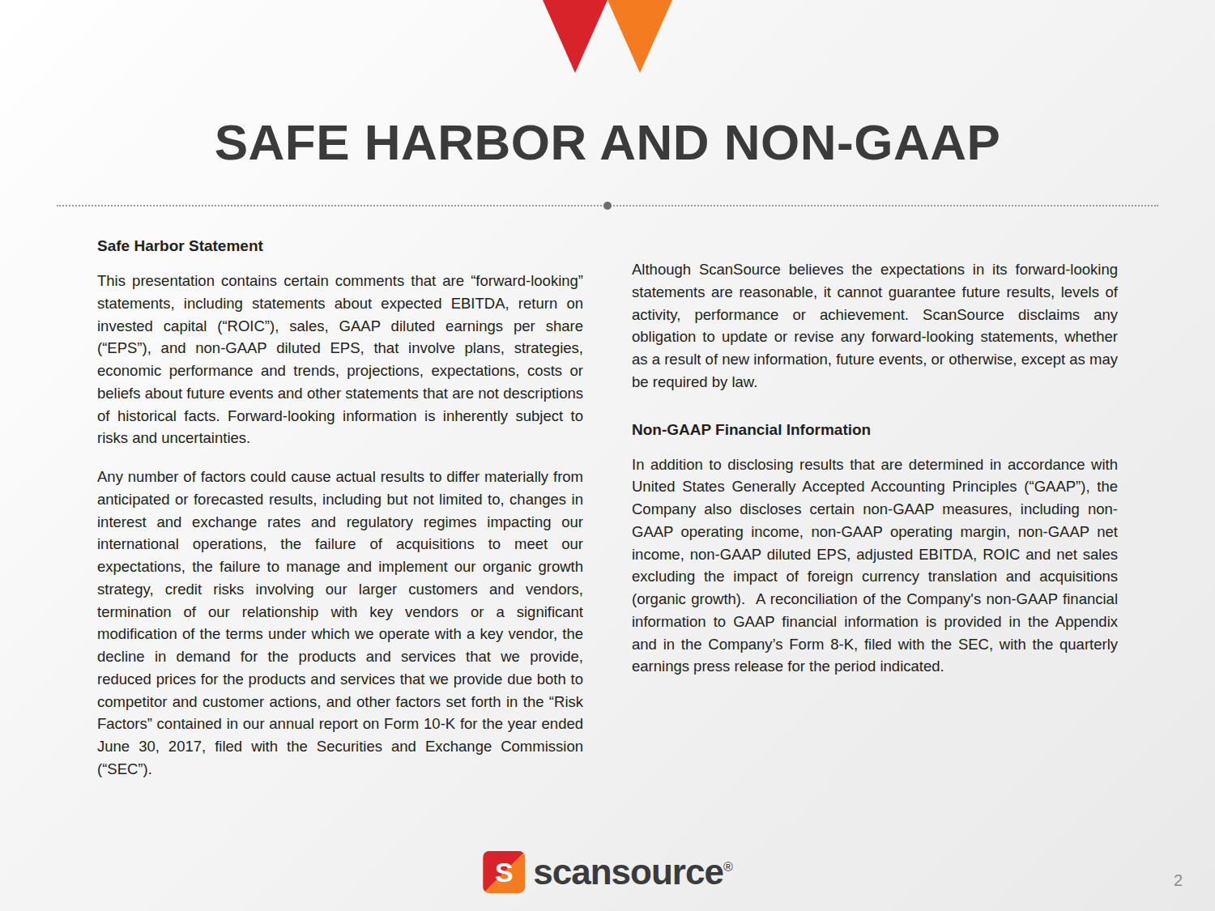SAFE HARBOR AND NON-GAAP
Safe Harbor Statement
This presentation contains certain comments that are “forward-looking” statements, including statements about expected EBITDA, return on invested capital (“ROIC”), sales, GAAP diluted earnings per share (“EPS”), and non-GAAP diluted EPS, that involve plans, strategies, economic performance and trends, projections, expectations, costs or beliefs about future events and other statements that are not descriptions of historical facts. Forward-looking information is inherently subject to risks and uncertainties.
Any number of factors could cause actual results to differ materially from anticipated or forecasted results, including but not limited to, changes in interest and exchange rates and regulatory regimes impacting our international operations, the failure of acquisitions to meet our expectations, the failure to manage and implement our organic growth strategy, credit risks involving our larger customers and vendors, termination of our relationship with key vendors or a significant modification of the terms under which we operate with a key vendor, the decline in demand for the products and services that we provide, reduced prices for the products and services that we provide due both to competitor and customer actions, and other factors set forth in the “Risk Factors” contained in our annual report on Form 10-K for the year ended June 30, 2017, filed with the Securities and Exchange Commission (“SEC”).
Although ScanSource believes the expectations in its forward-looking statements are reasonable, it cannot guarantee future results, levels of activity, performance or achievement. ScanSource disclaims any obligation to update or revise any forward-looking statements, whether as a result of new information, future events, or otherwise, except as may be required by law.
Non-GAAP Financial Information
In addition to disclosing results that are determined in accordance with United States Generally Accepted Accounting Principles (“GAAP”), the Company also discloses certain non-GAAP measures, including non-GAAP operating income, non-GAAP operating margin, non-GAAP net income, non-GAAP diluted EPS, adjusted EBITDA, ROIC and net sales excluding the impact of foreign currency translation and acquisitions (organic growth). A reconciliation of the Company's non-GAAP financial information to GAAP financial information is provided in the Appendix and in the Company’s Form 8-K, filed with the SEC, with the quarterly earnings press release for the period indicated.
scansource®
2